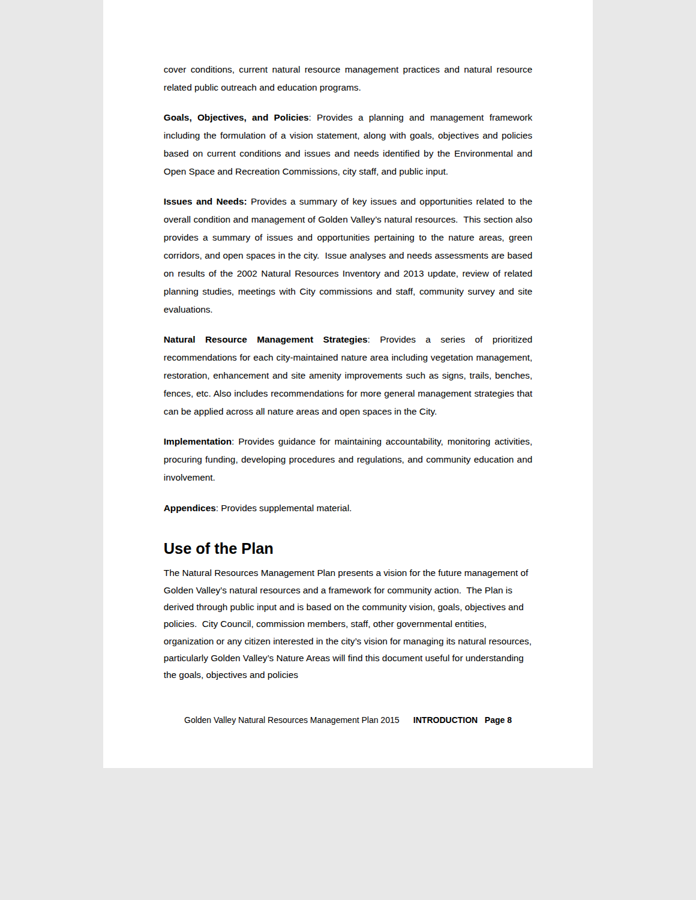cover conditions, current natural resource management practices and natural resource related public outreach and education programs.
Goals, Objectives, and Policies: Provides a planning and management framework including the formulation of a vision statement, along with goals, objectives and policies based on current conditions and issues and needs identified by the Environmental and Open Space and Recreation Commissions, city staff, and public input.
Issues and Needs: Provides a summary of key issues and opportunities related to the overall condition and management of Golden Valley’s natural resources. This section also provides a summary of issues and opportunities pertaining to the nature areas, green corridors, and open spaces in the city. Issue analyses and needs assessments are based on results of the 2002 Natural Resources Inventory and 2013 update, review of related planning studies, meetings with City commissions and staff, community survey and site evaluations.
Natural Resource Management Strategies: Provides a series of prioritized recommendations for each city-maintained nature area including vegetation management, restoration, enhancement and site amenity improvements such as signs, trails, benches, fences, etc. Also includes recommendations for more general management strategies that can be applied across all nature areas and open spaces in the City.
Implementation: Provides guidance for maintaining accountability, monitoring activities, procuring funding, developing procedures and regulations, and community education and involvement.
Appendices: Provides supplemental material.
Use of the Plan
The Natural Resources Management Plan presents a vision for the future management of Golden Valley’s natural resources and a framework for community action. The Plan is derived through public input and is based on the community vision, goals, objectives and policies. City Council, commission members, staff, other governmental entities, organization or any citizen interested in the city’s vision for managing its natural resources, particularly Golden Valley’s Nature Areas will find this document useful for understanding the goals, objectives and policies
Golden Valley Natural Resources Management Plan 2015 INTRODUCTION Page 8